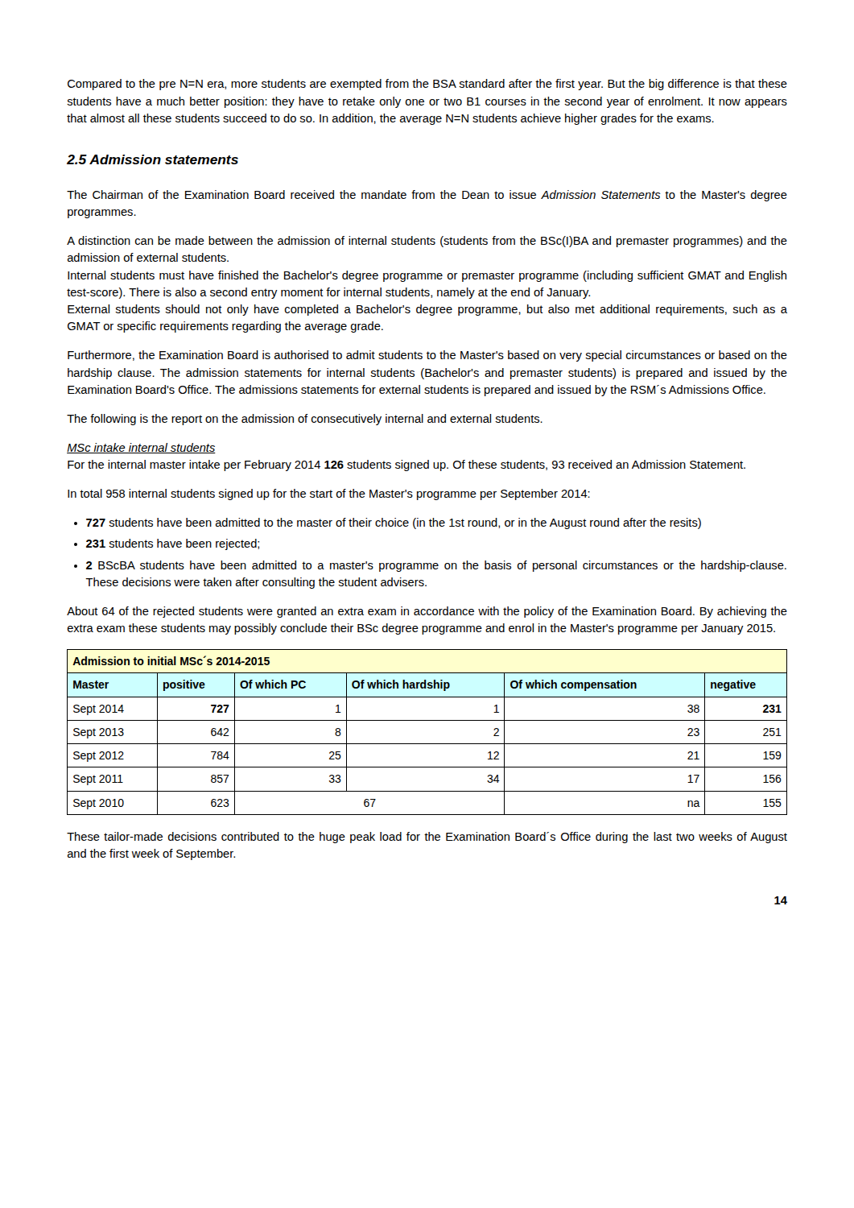Compared to the pre N=N era, more students are exempted from the BSA standard after the first year. But the big difference is that these students have a much better position: they have to retake only one or two B1 courses in the second year of enrolment. It now appears that almost all these students succeed to do so. In addition, the average N=N students achieve higher grades for the exams.
2.5 Admission statements
The Chairman of the Examination Board received the mandate from the Dean to issue Admission Statements to the Master's degree programmes.
A distinction can be made between the admission of internal students (students from the BSc(I)BA and premaster programmes) and the admission of external students.
Internal students must have finished the Bachelor's degree programme or premaster programme (including sufficient GMAT and English test-score). There is also a second entry moment for internal students, namely at the end of January.
External students should not only have completed a Bachelor's degree programme, but also met additional requirements, such as a GMAT or specific requirements regarding the average grade.
Furthermore, the Examination Board is authorised to admit students to the Master's based on very special circumstances or based on the hardship clause. The admission statements for internal students (Bachelor's and premaster students) is prepared and issued by the Examination Board's Office. The admissions statements for external students is prepared and issued by the RSM´s Admissions Office.
The following is the report on the admission of consecutively internal and external students.
MSc intake internal students
For the internal master intake per February 2014 126 students signed up. Of these students, 93 received an Admission Statement.
In total 958 internal students signed up for the start of the Master's programme per September 2014:
727 students have been admitted to the master of their choice (in the 1st round, or in the August round after the resits)
231 students have been rejected;
2 BScBA students have been admitted to a master's programme on the basis of personal circumstances or the hardship-clause. These decisions were taken after consulting the student advisers.
About 64 of the rejected students were granted an extra exam in accordance with the policy of the Examination Board. By achieving the extra exam these students may possibly conclude their BSc degree programme and enrol in the Master's programme per January 2015.
Admission to initial MSc´s 2014-2015
| Master | positive | Of which PC | Of which hardship | Of which compensation | negative |
| --- | --- | --- | --- | --- | --- |
| Sept 2014 | 727 | 1 | 1 | 38 | 231 |
| Sept 2013 | 642 | 8 | 2 | 23 | 251 |
| Sept 2012 | 784 | 25 | 12 | 21 | 159 |
| Sept 2011 | 857 | 33 | 34 | 17 | 156 |
| Sept 2010 | 623 | 67 | na | 155 |
These tailor-made decisions contributed to the huge peak load for the Examination Board´s Office during the last two weeks of August and the first week of September.
14